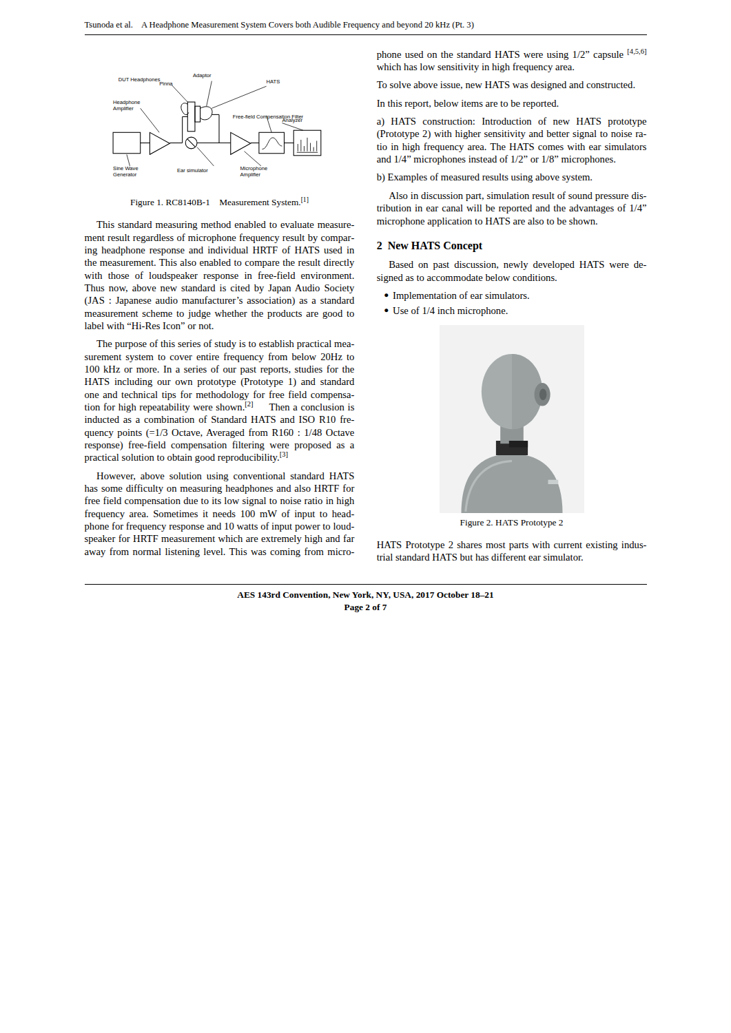Tsunoda et al. A Headphone Measurement System Covers both Audible Frequency and beyond 20 kHz (Pt. 3)
DUT Headphones Adaptor HATS Headphone Amplifier Free-field Compensation Filter Analyzer Sine Wave Generator Ear simulator Microphone Amplifier Pinna
Figure 1. RC8140B-1 Measurement System.[1]
This standard measuring method enabled to evaluate measurement result regardless of microphone frequency result by comparing headphone response and individual HRTF of HATS used in the measurement. This also enabled to compare the result directly with those of loudspeaker response in free-field environment. Thus now, above new standard is cited by Japan Audio Society (JAS : Japanese audio manufacturer’s association) as a standard measurement scheme to judge whether the products are good to label with “Hi-Res Icon” or not.
The purpose of this series of study is to establish practical measurement system to cover entire frequency from below 20Hz to 100 kHz or more. In a series of our past reports, studies for the HATS including our own prototype (Prototype 1) and standard one and technical tips for methodology for free field compensation for high repeatability were shown.[2] Then a conclusion is inducted as a combination of Standard HATS and ISO R10 frequency points (=1/3 Octave, Averaged from R160 : 1/48 Octave response) free-field compensation filtering were proposed as a practical solution to obtain good reproducibility.[3]
However, above solution using conventional standard HATS has some difficulty on measuring headphones and also HRTF for free field compensation due to its low signal to noise ratio in high frequency area. Sometimes it needs 100 mW of input to headphone for frequency response and 10 watts of input power to loudspeaker for HRTF measurement which are extremely high and far away from normal listening level. This was coming from microphone used on the standard HATS were using 1/2” capsule [4,5,6] which has low sensitivity in high frequency area.
To solve above issue, new HATS was designed and constructed.
In this report, below items are to be reported.
a) HATS construction: Introduction of new HATS prototype (Prototype 2) with higher sensitivity and better signal to noise ratio in high frequency area. The HATS comes with ear simulators and 1/4” microphones instead of 1/2” or 1/8” microphones.
b) Examples of measured results using above system.
Also in discussion part, simulation result of sound pressure distribution in ear canal will be reported and the advantages of 1/4” microphone application to HATS are also to be shown.
2 New HATS Concept
Based on past discussion, newly developed HATS were designed as to accommodate below conditions.
Implementation of ear simulators.
Use of 1/4 inch microphone.
Figure 2. HATS Prototype 2
HATS Prototype 2 shares most parts with current existing industrial standard HATS but has different ear simulator.
AES 143rd Convention, New York, NY, USA, 2017 October 18–21
Page 2 of 7